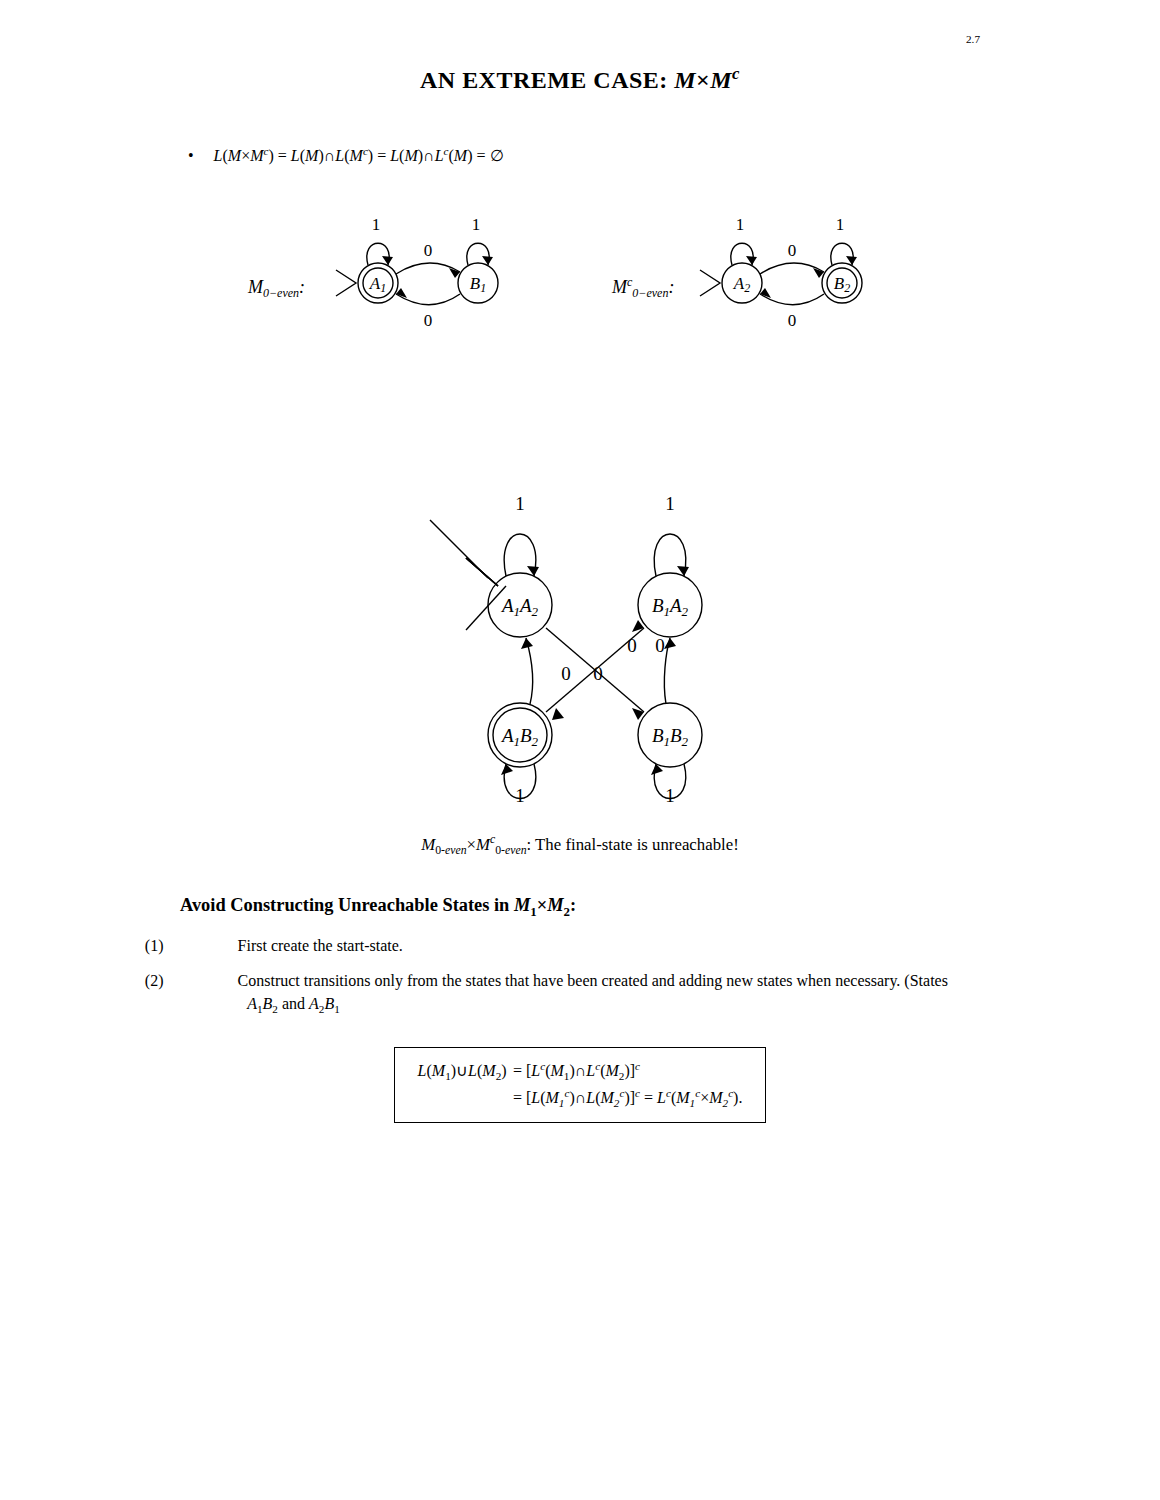2.7
AN EXTREME CASE: M×Mc
L(M×Mc) = L(M)∩L(Mc) = L(M)∩Lc(M) = ∅
M0−even: A1 B1 1 1 0 0 Mc0−even: A2 B2 1 1 0 0
A1A2 B1A2 A1B2 B1B2 1 1 1 1 0 0 0 0
M0-even×Mc0-even: The final-state is unreachable!
Avoid Constructing Unreachable States in M1×M2:
(1) First create the start-state.
(2) Construct transitions only from the states that have been created and adding new states when necessary. (States A1B2 and A2B1
| L ( M 1 )∪ L ( M 2 ) | = [ L c ( M 1 )∩ L c ( M 2 )] c |
| | = [ L ( M 1 c )∩ L ( M 2 c )] c = L c ( M 1 c × M 2 c ). |